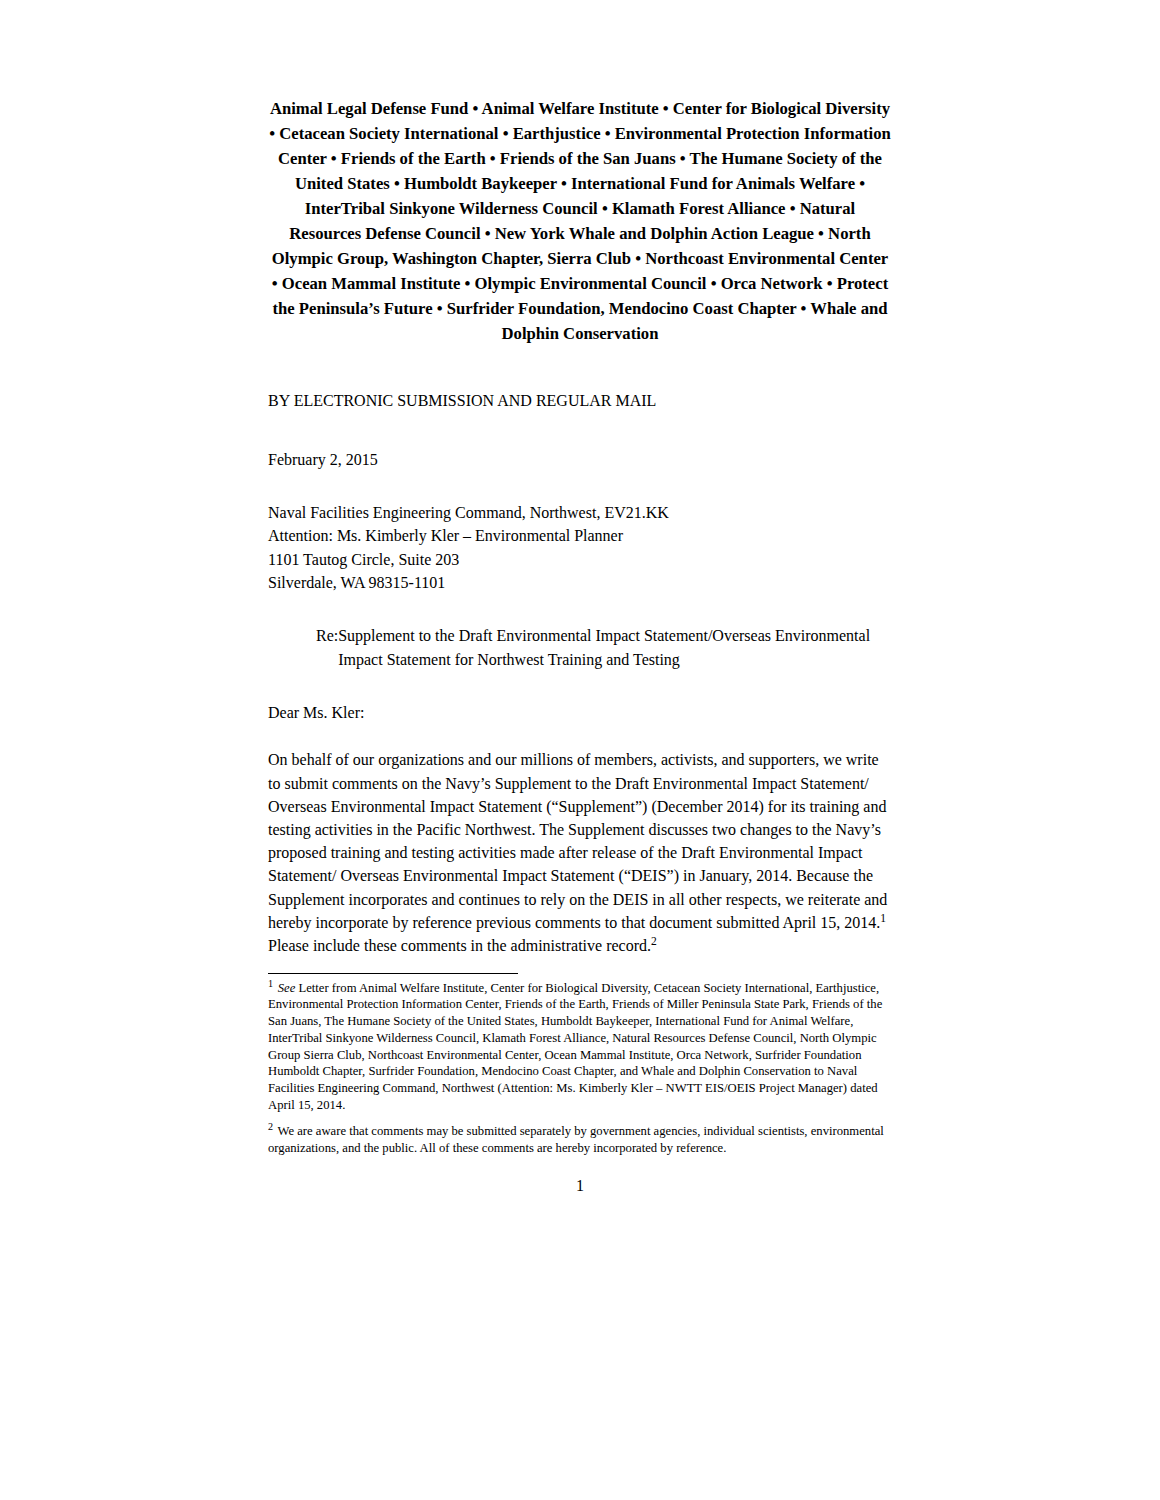Animal Legal Defense Fund • Animal Welfare Institute • Center for Biological Diversity • Cetacean Society International • Earthjustice • Environmental Protection Information Center • Friends of the Earth • Friends of the San Juans • The Humane Society of the United States • Humboldt Baykeeper • International Fund for Animals Welfare • InterTribal Sinkyone Wilderness Council • Klamath Forest Alliance • Natural Resources Defense Council • New York Whale and Dolphin Action League • North Olympic Group, Washington Chapter, Sierra Club • Northcoast Environmental Center • Ocean Mammal Institute • Olympic Environmental Council • Orca Network • Protect the Peninsula’s Future • Surfrider Foundation, Mendocino Coast Chapter • Whale and Dolphin Conservation
BY ELECTRONIC SUBMISSION AND REGULAR MAIL
February 2, 2015
Naval Facilities Engineering Command, Northwest, EV21.KK
Attention: Ms. Kimberly Kler – Environmental Planner
1101 Tautog Circle, Suite 203
Silverdale, WA 98315-1101
| Re: | Supplement to the Draft Environmental Impact Statement/Overseas Environmental Impact Statement for Northwest Training and Testing |
Dear Ms. Kler:
On behalf of our organizations and our millions of members, activists, and supporters, we write to submit comments on the Navy’s Supplement to the Draft Environmental Impact Statement/ Overseas Environmental Impact Statement (“Supplement”) (December 2014) for its training and testing activities in the Pacific Northwest. The Supplement discusses two changes to the Navy’s proposed training and testing activities made after release of the Draft Environmental Impact Statement/ Overseas Environmental Impact Statement (“DEIS”) in January, 2014. Because the Supplement incorporates and continues to rely on the DEIS in all other respects, we reiterate and hereby incorporate by reference previous comments to that document submitted April 15, 2014.1 Please include these comments in the administrative record.2
1 See Letter from Animal Welfare Institute, Center for Biological Diversity, Cetacean Society International, Earthjustice, Environmental Protection Information Center, Friends of the Earth, Friends of Miller Peninsula State Park, Friends of the San Juans, The Humane Society of the United States, Humboldt Baykeeper, International Fund for Animal Welfare, InterTribal Sinkyone Wilderness Council, Klamath Forest Alliance, Natural Resources Defense Council, North Olympic Group Sierra Club, Northcoast Environmental Center, Ocean Mammal Institute, Orca Network, Surfrider Foundation Humboldt Chapter, Surfrider Foundation, Mendocino Coast Chapter, and Whale and Dolphin Conservation to Naval Facilities Engineering Command, Northwest (Attention: Ms. Kimberly Kler – NWTT EIS/OEIS Project Manager) dated April 15, 2014.
2 We are aware that comments may be submitted separately by government agencies, individual scientists, environmental organizations, and the public. All of these comments are hereby incorporated by reference.
1